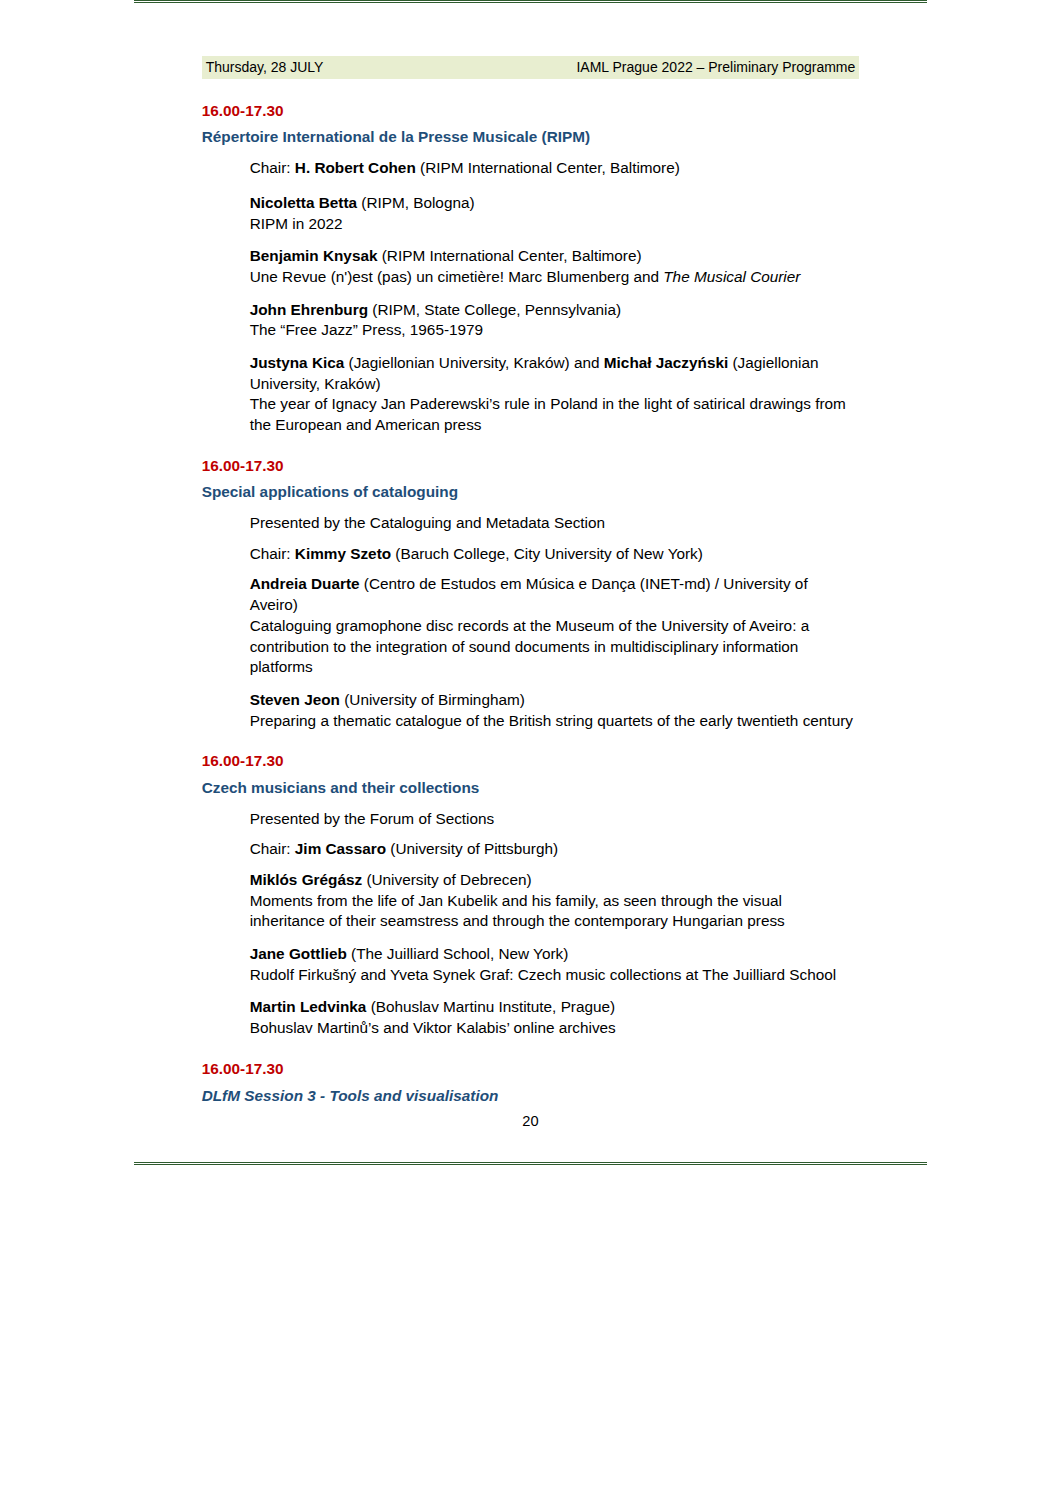Thursday, 28 JULY IAML Prague 2022 – Preliminary Programme
16.00-17.30
Répertoire International de la Presse Musicale (RIPM)
Chair: H. Robert Cohen (RIPM International Center, Baltimore)
Nicoletta Betta (RIPM, Bologna)
RIPM in 2022
Benjamin Knysak (RIPM International Center, Baltimore)
Une Revue (n')est (pas) un cimetière! Marc Blumenberg and The Musical Courier
John Ehrenburg (RIPM, State College, Pennsylvania)
The “Free Jazz” Press, 1965-1979
Justyna Kica (Jagiellonian University, Kraków) and Michał Jaczyński (Jagiellonian University, Kraków)
The year of Ignacy Jan Paderewski’s rule in Poland in the light of satirical drawings from the European and American press
16.00-17.30
Special applications of cataloguing
Presented by the Cataloguing and Metadata Section
Chair: Kimmy Szeto (Baruch College, City University of New York)
Andreia Duarte (Centro de Estudos em Música e Dança (INET-md) / University of Aveiro)
Cataloguing gramophone disc records at the Museum of the University of Aveiro: a contribution to the integration of sound documents in multidisciplinary information platforms
Steven Jeon (University of Birmingham)
Preparing a thematic catalogue of the British string quartets of the early twentieth century
16.00-17.30
Czech musicians and their collections
Presented by the Forum of Sections
Chair: Jim Cassaro (University of Pittsburgh)
Miklós Grégász (University of Debrecen)
Moments from the life of Jan Kubelik and his family, as seen through the visual inheritance of their seamstress and through the contemporary Hungarian press
Jane Gottlieb (The Juilliard School, New York)
Rudolf Firkušný and Yveta Synek Graf: Czech music collections at The Juilliard School
Martin Ledvinka (Bohuslav Martinu Institute, Prague)
Bohuslav Martinů’s and Viktor Kalabis’ online archives
16.00-17.30
DLfM Session 3 - Tools and visualisation
20